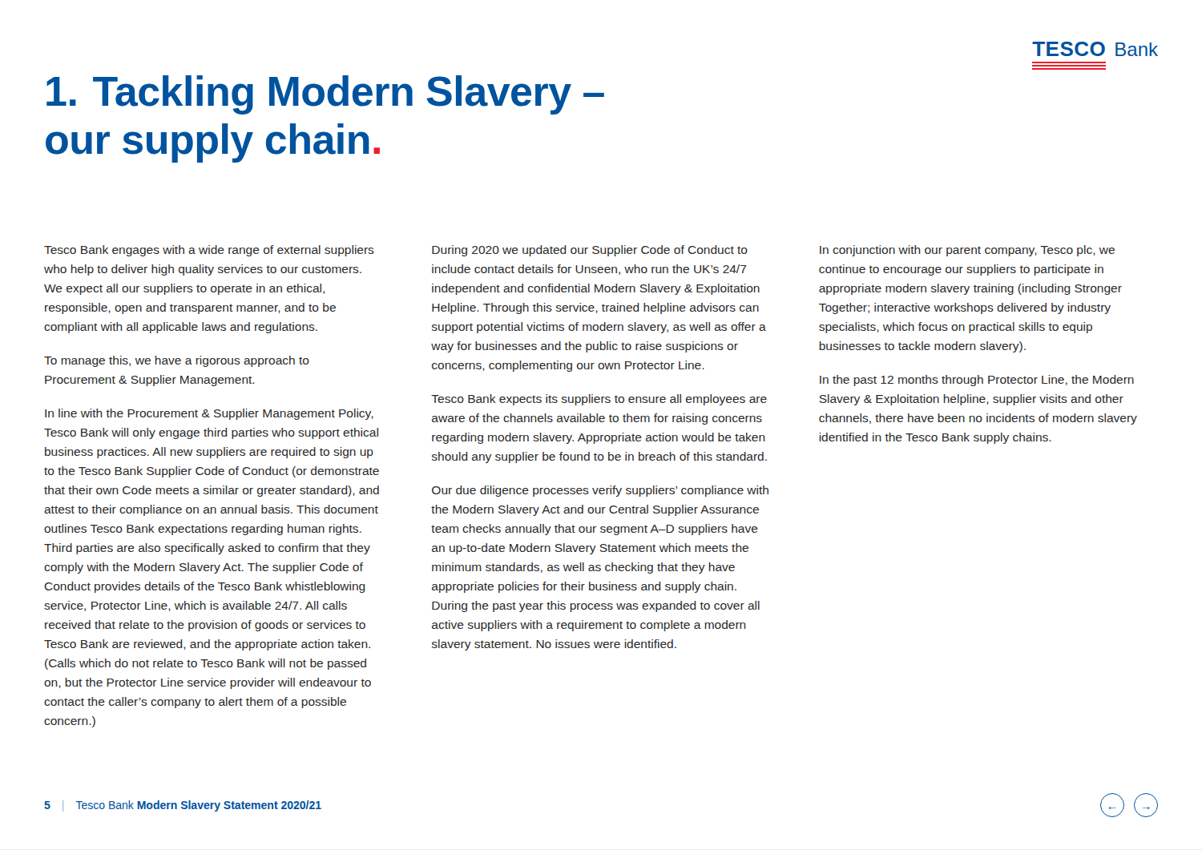TESCO Bank
1. Tackling Modern Slavery –
our supply chain.
Tesco Bank engages with a wide range of external suppliers who help to deliver high quality services to our customers. We expect all our suppliers to operate in an ethical, responsible, open and transparent manner, and to be compliant with all applicable laws and regulations.
To manage this, we have a rigorous approach to Procurement & Supplier Management.
In line with the Procurement & Supplier Management Policy, Tesco Bank will only engage third parties who support ethical business practices. All new suppliers are required to sign up to the Tesco Bank Supplier Code of Conduct (or demonstrate that their own Code meets a similar or greater standard), and attest to their compliance on an annual basis. This document outlines Tesco Bank expectations regarding human rights. Third parties are also specifically asked to confirm that they comply with the Modern Slavery Act. The supplier Code of Conduct provides details of the Tesco Bank whistleblowing service, Protector Line, which is available 24/7. All calls received that relate to the provision of goods or services to Tesco Bank are reviewed, and the appropriate action taken. (Calls which do not relate to Tesco Bank will not be passed on, but the Protector Line service provider will endeavour to contact the caller’s company to alert them of a possible concern.)
During 2020 we updated our Supplier Code of Conduct to include contact details for Unseen, who run the UK’s 24/7 independent and confidential Modern Slavery & Exploitation Helpline. Through this service, trained helpline advisors can support potential victims of modern slavery, as well as offer a way for businesses and the public to raise suspicions or concerns, complementing our own Protector Line.
Tesco Bank expects its suppliers to ensure all employees are aware of the channels available to them for raising concerns regarding modern slavery. Appropriate action would be taken should any supplier be found to be in breach of this standard.
Our due diligence processes verify suppliers’ compliance with the Modern Slavery Act and our Central Supplier Assurance team checks annually that our segment A–D suppliers have an up-to-date Modern Slavery Statement which meets the minimum standards, as well as checking that they have appropriate policies for their business and supply chain. During the past year this process was expanded to cover all active suppliers with a requirement to complete a modern slavery statement. No issues were identified.
In conjunction with our parent company, Tesco plc, we continue to encourage our suppliers to participate in appropriate modern slavery training (including Stronger Together; interactive workshops delivered by industry specialists, which focus on practical skills to equip businesses to tackle modern slavery).
In the past 12 months through Protector Line, the Modern Slavery & Exploitation helpline, supplier visits and other channels, there have been no incidents of modern slavery identified in the Tesco Bank supply chains.
5 | Tesco Bank Modern Slavery Statement 2020/21
← →